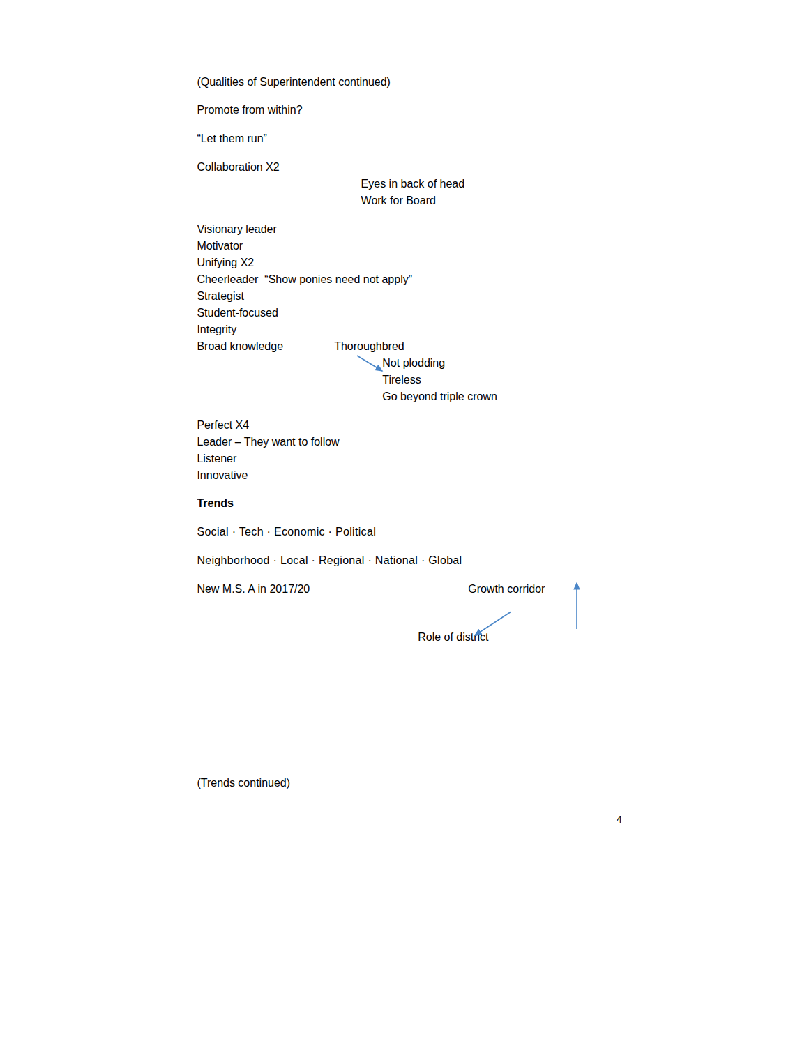(Qualities of Superintendent continued)
Promote from within?
“Let them run”
Collaboration X2
Eyes in back of head
Work for Board
Visionary leader
Motivator
Unifying X2
Cheerleader “Show ponies need not apply”
Strategist
Student-focused
Integrity
Broad knowledge
Thoroughbred
Not plodding
Tireless
Go beyond triple crown
Perfect X4
Leader – They want to follow
Listener
Innovative
Trends
Social · Tech · Economic · Political
Neighborhood · Local · Regional · National · Global
New M.S. A in 2017/20
Growth corridor
Role of district
(Trends continued)
4